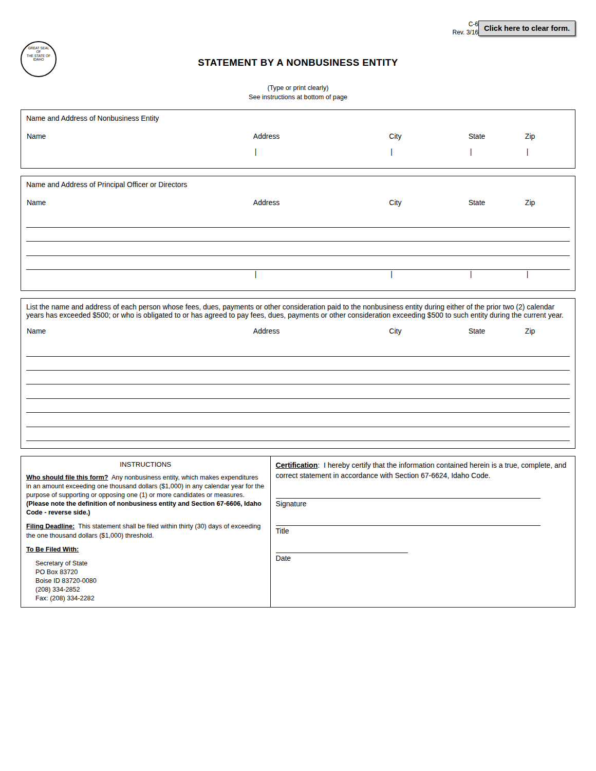Click here to clear form.
C-6
Rev. 3/16
GREAT SEAL
OF
THE STATE OF
IDAHO
STATEMENT BY A NONBUSINESS ENTITY
(Type or print clearly)
See instructions at bottom of page
Name and Address of Nonbusiness Entity
| Name | Address | City | State | Zip |
| --- | --- | --- | --- | --- |
| | / | / | / | / |
Name and Address of Principal Officer or Directors
| Name | Address | City | State | Zip |
| --- | --- | --- | --- | --- |
| | / | / | / | / |
List the name and address of each person whose fees, dues, payments or other consideration paid to the nonbusiness entity during either of the prior two (2) calendar years has exceeded $500; or who is obligated to or has agreed to pay fees, dues, payments or other consideration exceeding $500 to such entity during the current year.
| Name | Address | City | State | Zip |
| --- | --- | --- | --- | --- |
| INSTRUCTIONS Who should file this form? Any nonbusiness entity, which makes expenditures in an amount exceeding one thousand dollars ($1,000) in any calendar year for the purpose of supporting or opposing one (1) or more candidates or measures. (Please note the definition of nonbusiness entity and Section 67-6606, Idaho Code - reverse side.) Filing Deadline: This statement shall be filed within thirty (30) days of exceeding the one thousand dollars ($1,000) threshold. To Be Filed With: Secretary of State PO Box 83720 Boise ID 83720-0080 (208) 334-2852 Fax: (208) 334-2282 | Certification : I hereby certify that the information contained herein is a true, complete, and correct statement in accordance with Section 67-6624, Idaho Code. Signature Title Date |